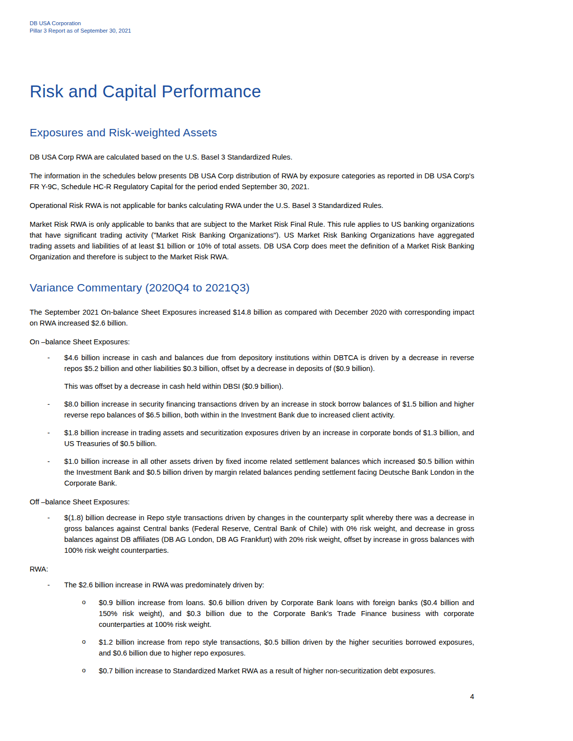DB USA Corporation
Pillar 3 Report as of September 30, 2021
Risk and Capital Performance
Exposures and Risk-weighted Assets
DB USA Corp RWA are calculated based on the U.S. Basel 3 Standardized Rules.
The information in the schedules below presents DB USA Corp distribution of RWA by exposure categories as reported in DB USA Corp's FR Y-9C, Schedule HC-R Regulatory Capital for the period ended September 30, 2021.
Operational Risk RWA is not applicable for banks calculating RWA under the U.S. Basel 3 Standardized Rules.
Market Risk RWA is only applicable to banks that are subject to the Market Risk Final Rule. This rule applies to US banking organizations that have significant trading activity ("Market Risk Banking Organizations"). US Market Risk Banking Organizations have aggregated trading assets and liabilities of at least $1 billion or 10% of total assets. DB USA Corp does meet the definition of a Market Risk Banking Organization and therefore is subject to the Market Risk RWA.
Variance Commentary (2020Q4 to 2021Q3)
The September 2021 On-balance Sheet Exposures increased $14.8 billion as compared with December 2020 with corresponding impact on RWA increased $2.6 billion.
On –balance Sheet Exposures:
$4.6 billion increase in cash and balances due from depository institutions within DBTCA is driven by a decrease in reverse repos $5.2 billion and other liabilities $0.3 billion, offset by a decrease in deposits of ($0.9 billion).
This was offset by a decrease in cash held within DBSI ($0.9 billion).
$8.0 billion increase in security financing transactions driven by an increase in stock borrow balances of $1.5 billion and higher reverse repo balances of $6.5 billion, both within in the Investment Bank due to increased client activity.
$1.8 billion increase in trading assets and securitization exposures driven by an increase in corporate bonds of $1.3 billion, and US Treasuries of $0.5 billion.
$1.0 billion increase in all other assets driven by fixed income related settlement balances which increased $0.5 billion within the Investment Bank and $0.5 billion driven by margin related balances pending settlement facing Deutsche Bank London in the Corporate Bank.
Off –balance Sheet Exposures:
$(1.8) billion decrease in Repo style transactions driven by changes in the counterparty split whereby there was a decrease in gross balances against Central banks (Federal Reserve, Central Bank of Chile) with 0% risk weight, and decrease in gross balances against DB affiliates (DB AG London, DB AG Frankfurt) with 20% risk weight, offset by increase in gross balances with 100% risk weight counterparties.
RWA:
The $2.6 billion increase in RWA was predominately driven by:
$0.9 billion increase from loans. $0.6 billion driven by Corporate Bank loans with foreign banks ($0.4 billion and 150% risk weight), and $0.3 billion due to the Corporate Bank's Trade Finance business with corporate counterparties at 100% risk weight.
$1.2 billion increase from repo style transactions, $0.5 billion driven by the higher securities borrowed exposures, and $0.6 billion due to higher repo exposures.
$0.7 billion increase to Standardized Market RWA as a result of higher non-securitization debt exposures.
4